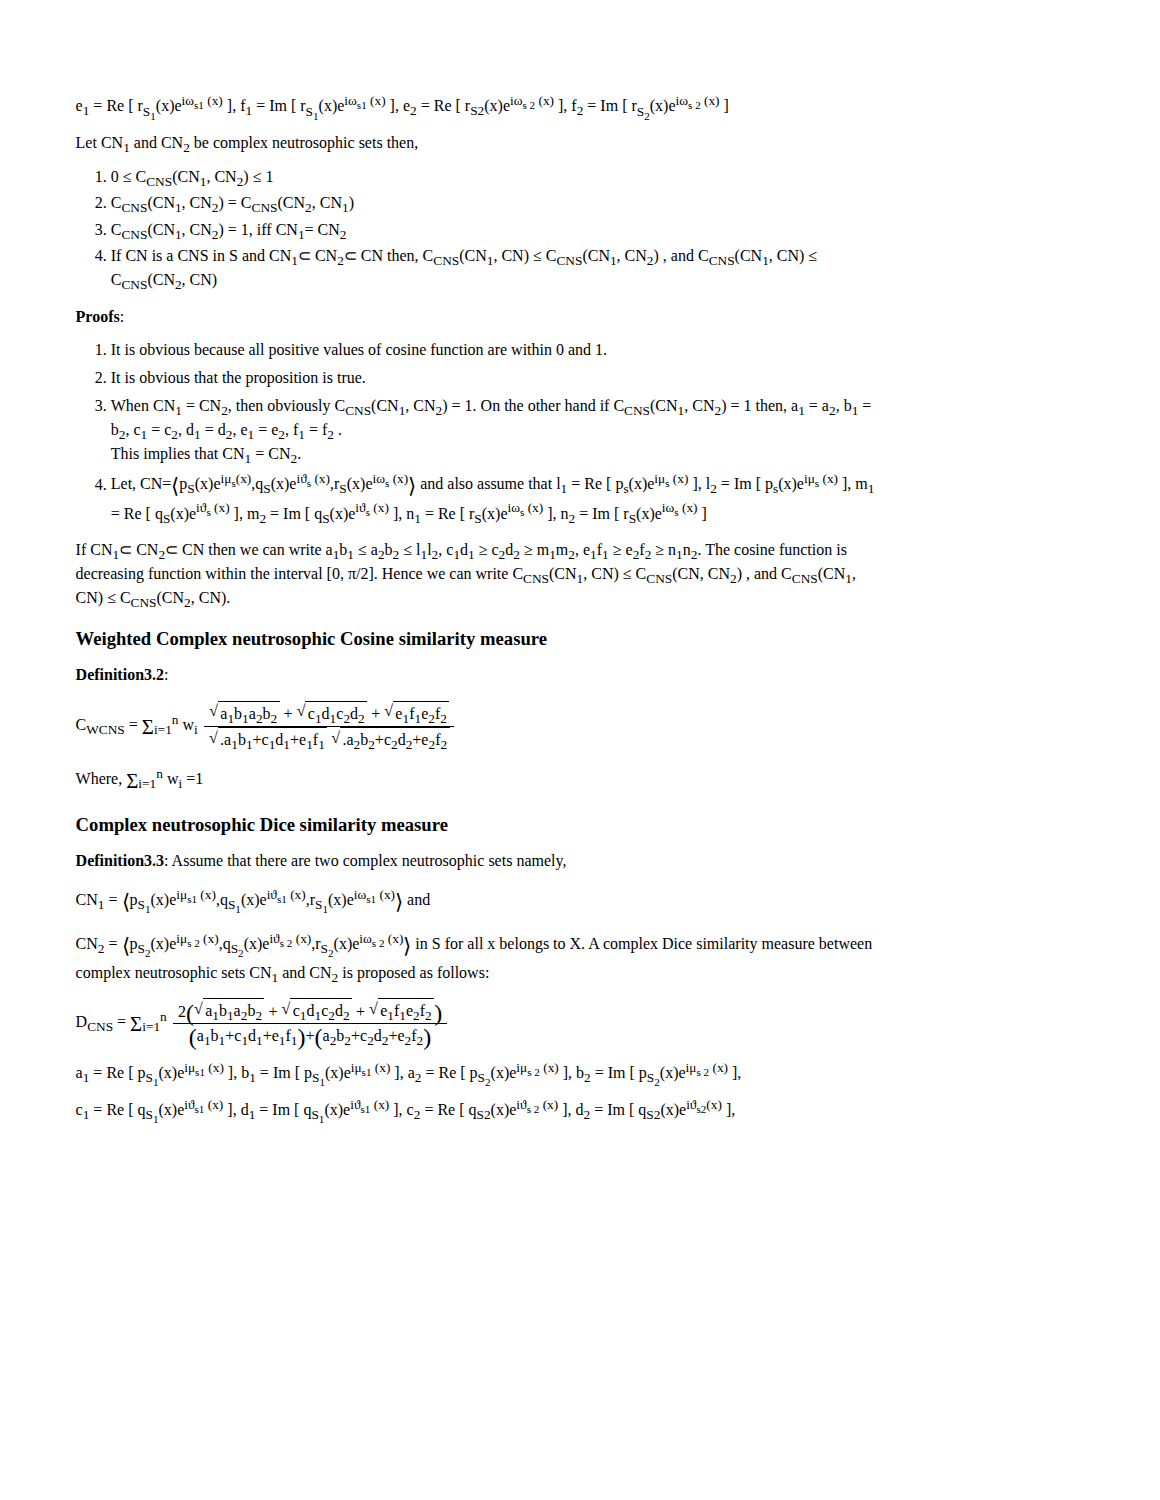e1 = Re [ rS1(x)eiωs1 (x) ], f1 = Im [ rS1(x)eiωs1 (x) ], e2 = Re [ rS2(x)eiωs 2 (x) ], f2 = Im [ rS2(x)eiωs 2 (x) ]
Let CN1 and CN2 be complex neutrosophic sets then,
0 ≤ CCNS(CN1, CN2) ≤ 1
CCNS(CN1, CN2) = CCNS(CN2, CN1)
CCNS(CN1, CN2) = 1, iff CN1= CN2
If CN is a CNS in S and CN1⊂ CN2⊂ CN then, CCNS(CN1, CN) ≤ CCNS(CN1, CN2) , and CCNS(CN1, CN) ≤ CCNS(CN2, CN)
Proofs:
It is obvious because all positive values of cosine function are within 0 and 1.
It is obvious that the proposition is true.
When CN1 = CN2, then obviously CCNS(CN1, CN2) = 1. On the other hand if CCNS(CN1, CN2) = 1 then, a1 = a2, b1 = b2, c1 = c2, d1 = d2, e1 = e2, f1 = f2 .
This implies that CN1 = CN2.
Let, CN=⟨pS(x)eiμs(x),qS(x)eiϑs (x),rS(x)eiωs (x)⟩ and also assume that l1 = Re [ ps(x)eiμs (x) ], l2 = Im [ ps(x)eiμs (x) ], m1 = Re [ qS(x)eiϑs (x) ], m2 = Im [ qS(x)eiϑs (x) ], n1 = Re [ rS(x)eiωs (x) ], n2 = Im [ rS(x)eiωs (x) ]
If CN1⊂ CN2⊂ CN then we can write a1b1 ≤ a2b2 ≤ l1l2, c1d1 ≥ c2d2 ≥ m1m2, e1f1 ≥ e2f2 ≥ n1n2. The cosine function is decreasing function within the interval [0, π/2]. Hence we can write CCNS(CN1, CN) ≤ CCNS(CN, CN2) , and CCNS(CN1, CN) ≤ CCNS(CN2, CN).
Weighted Complex neutrosophic Cosine similarity measure
Definition3.2:
CWCNS = Σi=1n wi a1b1a2b2 + c1d1c2d2 + e1f1e2f2 .a1b1+c1d1+e1f1 .a2b2+c2d2+e2f2
Where, Σi=1n wi =1
Complex neutrosophic Dice similarity measure
Definition3.3: Assume that there are two complex neutrosophic sets namely,
CN1 = ⟨pS1(x)eiμs1 (x),qS1(x)eiϑs1 (x),rS1(x)eiωs1 (x)⟩ and
CN2 = ⟨pS2(x)eiμs 2 (x),qS2(x)eiϑs 2 (x),rS2(x)eiωs 2 (x)⟩ in S for all x belongs to X. A complex Dice similarity measure between complex neutrosophic sets CN1 and CN2 is proposed as follows:
DCNS = Σi=1n 2(a1b1a2b2 + c1d1c2d2 + e1f1e2f2) (a1b1+c1d1+e1f1)+(a2b2+c2d2+e2f2)
a1 = Re [ pS1(x)eiμs1 (x) ], b1 = Im [ pS1(x)eiμs1 (x) ], a2 = Re [ pS2(x)eiμs 2 (x) ], b2 = Im [ pS2(x)eiμs 2 (x) ],
c1 = Re [ qS1(x)eiϑs1 (x) ], d1 = Im [ qS1(x)eiϑs1 (x) ], c2 = Re [ qS2(x)eiϑs 2 (x) ], d2 = Im [ qS2(x)eiϑs2(x) ],